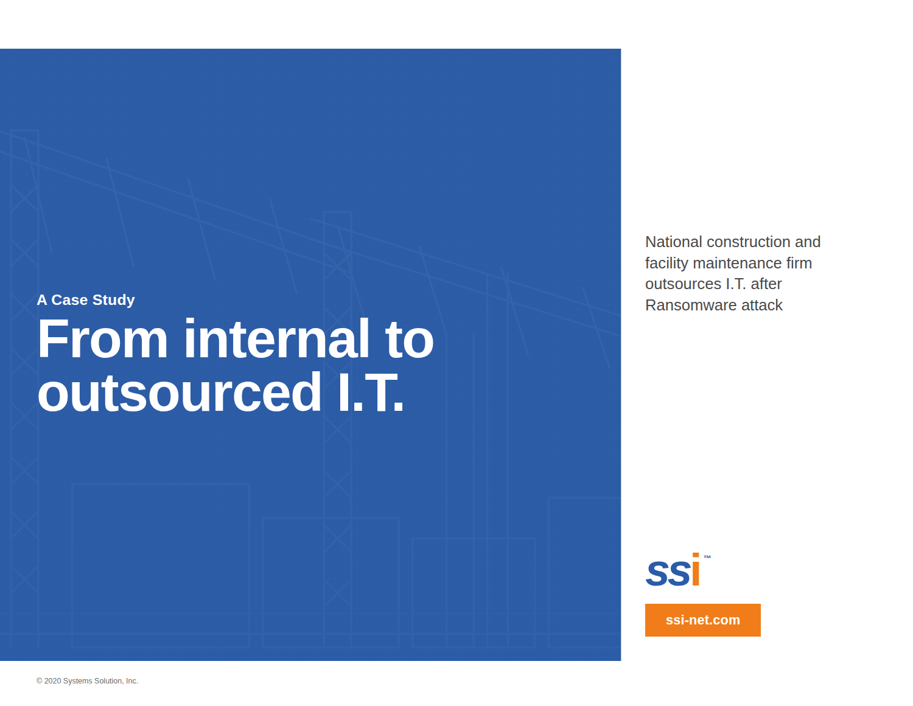A Case Study
From internal to outsourced I.T.
National construction and facility maintenance firm outsources I.T. after Ransomware attack
ssi ™
ssi-net.com
© 2020 Systems Solution, Inc.